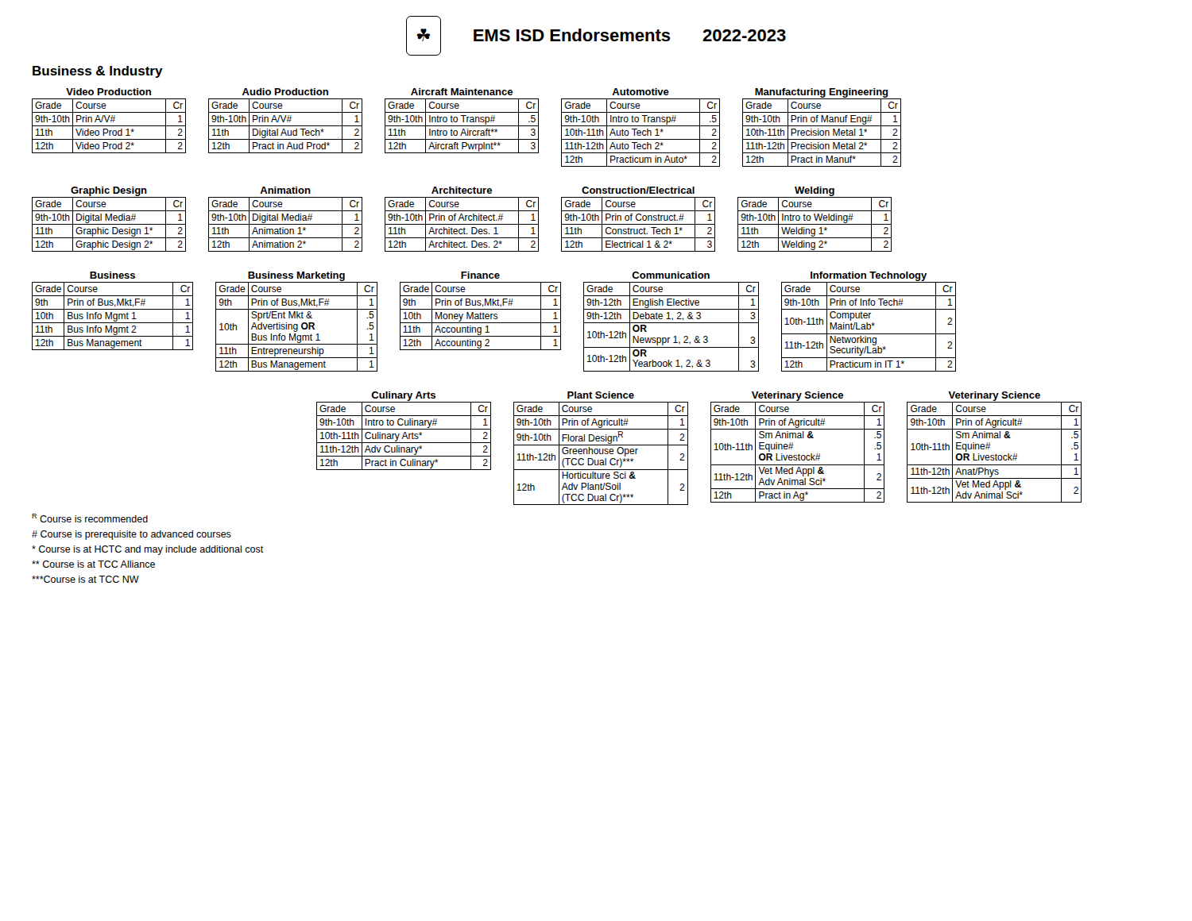☘
EMS ISD Endorsements
2022-2023
Business & Industry
Video Production
| Grade | Course | Cr |
| --- | --- | --- |
| 9th-10th | Prin A/V# | 1 |
| 11th | Video Prod 1* | 2 |
| 12th | Video Prod 2* | 2 |
Audio Production
| Grade | Course | Cr |
| --- | --- | --- |
| 9th-10th | Prin A/V# | 1 |
| 11th | Digital Aud Tech* | 2 |
| 12th | Pract in Aud Prod* | 2 |
Aircraft Maintenance
| Grade | Course | Cr |
| --- | --- | --- |
| 9th-10th | Intro to Transp# | .5 |
| 11th | Intro to Aircraft** | 3 |
| 12th | Aircraft Pwrplnt** | 3 |
Automotive
| Grade | Course | Cr |
| --- | --- | --- |
| 9th-10th | Intro to Transp# | .5 |
| 10th-11th | Auto Tech 1* | 2 |
| 11th-12th | Auto Tech 2* | 2 |
| 12th | Practicum in Auto* | 2 |
Manufacturing Engineering
| Grade | Course | Cr |
| --- | --- | --- |
| 9th-10th | Prin of Manuf Eng# | 1 |
| 10th-11th | Precision Metal 1* | 2 |
| 11th-12th | Precision Metal 2* | 2 |
| 12th | Pract in Manuf* | 2 |
Graphic Design
| Grade | Course | Cr |
| --- | --- | --- |
| 9th-10th | Digital Media# | 1 |
| 11th | Graphic Design 1* | 2 |
| 12th | Graphic Design 2* | 2 |
Animation
| Grade | Course | Cr |
| --- | --- | --- |
| 9th-10th | Digital Media# | 1 |
| 11th | Animation 1* | 2 |
| 12th | Animation 2* | 2 |
Architecture
| Grade | Course | Cr |
| --- | --- | --- |
| 9th-10th | Prin of Architect.# | 1 |
| 11th | Architect. Des. 1 | 1 |
| 12th | Architect. Des. 2* | 2 |
Construction/Electrical
| Grade | Course | Cr |
| --- | --- | --- |
| 9th-10th | Prin of Construct.# | 1 |
| 11th | Construct. Tech 1* | 2 |
| 12th | Electrical 1 & 2* | 3 |
Welding
| Grade | Course | Cr |
| --- | --- | --- |
| 9th-10th | Intro to Welding# | 1 |
| 11th | Welding 1* | 2 |
| 12th | Welding 2* | 2 |
Business
| Grade | Course | Cr |
| --- | --- | --- |
| 9th | Prin of Bus,Mkt,F# | 1 |
| 10th | Bus Info Mgmt 1 | 1 |
| 11th | Bus Info Mgmt 2 | 1 |
| 12th | Bus Management | 1 |
Business Marketing
| Grade | Course | Cr |
| --- | --- | --- |
| 9th | Prin of Bus,Mkt,F# | 1 |
| 10th | Sprt/Ent Mkt & Advertising OR Bus Info Mgmt 1 | .5 .5 1 |
| 11th | Entrepreneurship | 1 |
| 12th | Bus Management | 1 |
Finance
| Grade | Course | Cr |
| --- | --- | --- |
| 9th | Prin of Bus,Mkt,F# | 1 |
| 10th | Money Matters | 1 |
| 11th | Accounting 1 | 1 |
| 12th | Accounting 2 | 1 |
Communication
| Grade | Course | Cr |
| --- | --- | --- |
| 9th-12th | English Elective | 1 |
| 9th-12th | Debate 1, 2, & 3 | 3 |
| 10th-12th | OR Newsppr 1, 2, & 3 | 3 |
| 10th-12th | OR Yearbook 1, 2, & 3 | 3 |
Information Technology
| Grade | Course | Cr |
| --- | --- | --- |
| 9th-10th | Prin of Info Tech# | 1 |
| 10th-11th | Computer Maint/Lab* | 2 |
| 11th-12th | Networking Security/Lab* | 2 |
| 12th | Practicum in IT 1* | 2 |
R Course is recommended
# Course is prerequisite to advanced courses
* Course is at HCTC and may include additional cost
** Course is at TCC Alliance
***Course is at TCC NW
Culinary Arts
| Grade | Course | Cr |
| --- | --- | --- |
| 9th-10th | Intro to Culinary# | 1 |
| 10th-11th | Culinary Arts* | 2 |
| 11th-12th | Adv Culinary* | 2 |
| 12th | Pract in Culinary* | 2 |
Plant Science
| Grade | Course | Cr |
| --- | --- | --- |
| 9th-10th | Prin of Agricult# | 1 |
| 9th-10th | Floral Design R | 2 |
| 11th-12th | Greenhouse Oper (TCC Dual Cr)*** | 2 |
| 12th | Horticulture Sci & Adv Plant/Soil (TCC Dual Cr)*** | 2 |
Veterinary Science
| Grade | Course | Cr |
| --- | --- | --- |
| 9th-10th | Prin of Agricult# | 1 |
| 10th-11th | Sm Animal & Equine# OR Livestock# | .5 .5 1 |
| 11th-12th | Vet Med Appl & Adv Animal Sci* | 2 |
| 12th | Pract in Ag* | 2 |
Veterinary Science
| Grade | Course | Cr |
| --- | --- | --- |
| 9th-10th | Prin of Agricult# | 1 |
| 10th-11th | Sm Animal & Equine# OR Livestock# | .5 .5 1 |
| 11th-12th | Anat/Phys | 1 |
| 11th-12th | Vet Med Appl & Adv Animal Sci* | 2 |